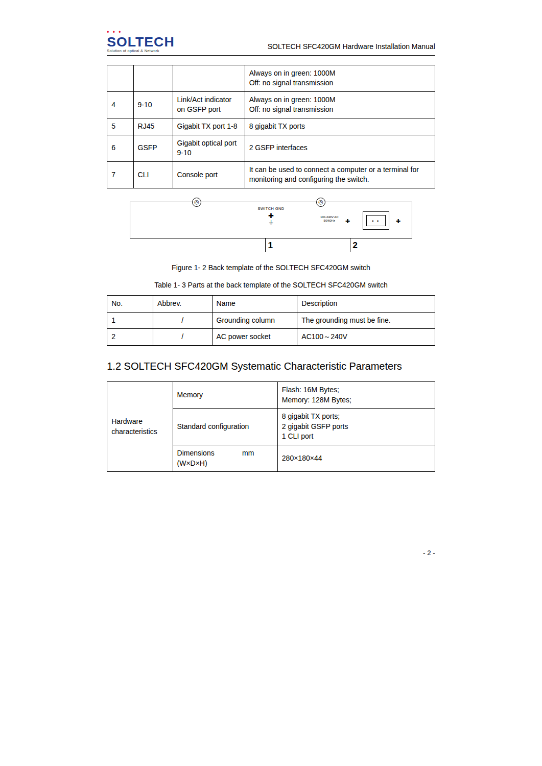• • •
SOL TECH
Solution of optical & Network
SOLTECH SFC420GM Hardware Installation Manual
| | | | Always on in green: 1000M Off: no signal transmission |
| 4 | 9-10 | Link/Act indicator on GSFP port | Always on in green: 1000M Off: no signal transmission |
| 5 | RJ45 | Gigabit TX port 1-8 | 8 gigabit TX ports |
| 6 | GSFP | Gigabit optical port 9-10 | 2 GSFP interfaces |
| 7 | CLI | Console port | It can be used to connect a computer or a terminal for monitoring and configuring the switch. |
◎
◎
SWITCH GND
✚
⏚
100-240V AC
50/60Hz
✚
• •
✚
1
2
Figure 1- 2 Back template of the SOLTECH SFC420GM switch
Table 1- 3 Parts at the back template of the SOLTECH SFC420GM switch
| No. | Abbrev. | Name | Description |
| --- | --- | --- | --- |
| 1 | / | Grounding column | The grounding must be fine. |
| 2 | / | AC power socket | AC100 ～ 240V |
1.2 SOLTECH SFC420GM Systematic Characteristic Parameters
| Hardware characteristics | Memory | Flash: 16M Bytes; Memory: 128M Bytes; |
| Standard configuration | 8 gigabit TX ports; 2 gigabit GSFP ports 1 CLI port |
| Dimensions mm (W×D×H) | 280×180×44 |
- 2 -